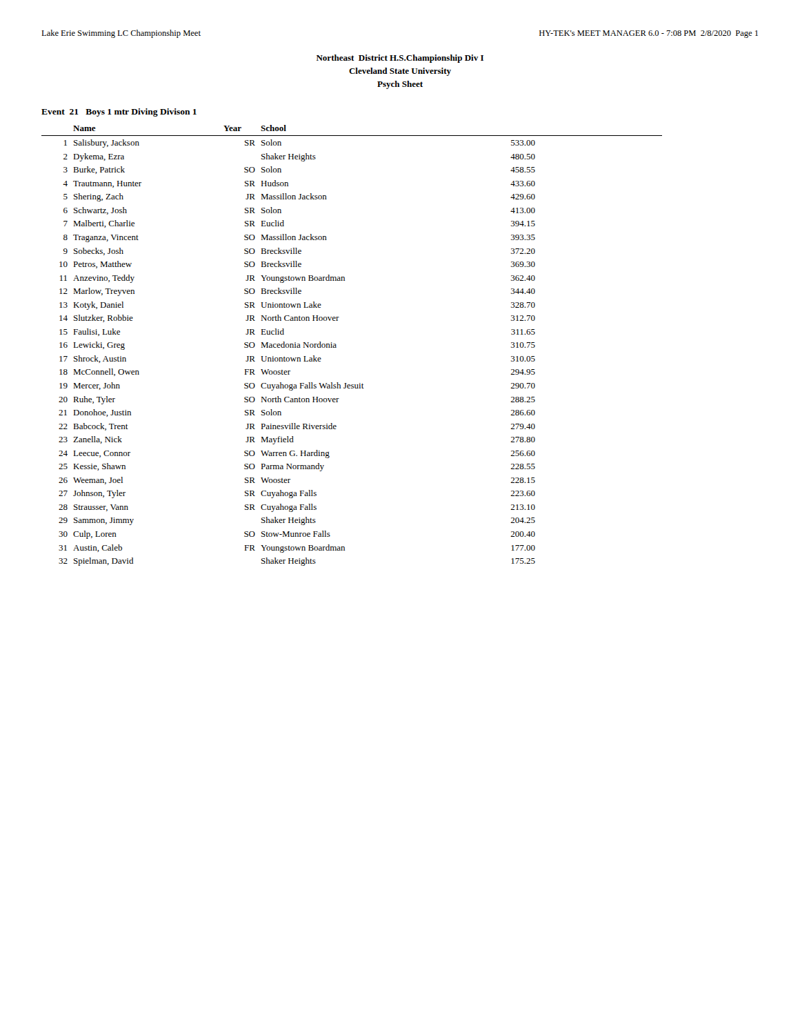Lake Erie Swimming LC Championship Meet
HY-TEK's MEET MANAGER 6.0 - 7:08 PM 2/8/2020 Page 1
Northeast District H.S.Championship Div I
Cleveland State University
Psych Sheet
Event 21 Boys 1 mtr Diving Divison 1
| | Name | Year | School | | |
| --- | --- | --- | --- | --- | --- |
| 1 | Salisbury, Jackson | SR | Solon | 533.00 | |
| 2 | Dykema, Ezra | | Shaker Heights | 480.50 | |
| 3 | Burke, Patrick | SO | Solon | 458.55 | |
| 4 | Trautmann, Hunter | SR | Hudson | 433.60 | |
| 5 | Shering, Zach | JR | Massillon Jackson | 429.60 | |
| 6 | Schwartz, Josh | SR | Solon | 413.00 | |
| 7 | Malberti, Charlie | SR | Euclid | 394.15 | |
| 8 | Traganza, Vincent | SO | Massillon Jackson | 393.35 | |
| 9 | Sobecks, Josh | SO | Brecksville | 372.20 | |
| 10 | Petros, Matthew | SO | Brecksville | 369.30 | |
| 11 | Anzevino, Teddy | JR | Youngstown Boardman | 362.40 | |
| 12 | Marlow, Treyven | SO | Brecksville | 344.40 | |
| 13 | Kotyk, Daniel | SR | Uniontown Lake | 328.70 | |
| 14 | Slutzker, Robbie | JR | North Canton Hoover | 312.70 | |
| 15 | Faulisi, Luke | JR | Euclid | 311.65 | |
| 16 | Lewicki, Greg | SO | Macedonia Nordonia | 310.75 | |
| 17 | Shrock, Austin | JR | Uniontown Lake | 310.05 | |
| 18 | McConnell, Owen | FR | Wooster | 294.95 | |
| 19 | Mercer, John | SO | Cuyahoga Falls Walsh Jesuit | 290.70 | |
| 20 | Ruhe, Tyler | SO | North Canton Hoover | 288.25 | |
| 21 | Donohoe, Justin | SR | Solon | 286.60 | |
| 22 | Babcock, Trent | JR | Painesville Riverside | 279.40 | |
| 23 | Zanella, Nick | JR | Mayfield | 278.80 | |
| 24 | Leecue, Connor | SO | Warren G. Harding | 256.60 | |
| 25 | Kessie, Shawn | SO | Parma Normandy | 228.55 | |
| 26 | Weeman, Joel | SR | Wooster | 228.15 | |
| 27 | Johnson, Tyler | SR | Cuyahoga Falls | 223.60 | |
| 28 | Strausser, Vann | SR | Cuyahoga Falls | 213.10 | |
| 29 | Sammon, Jimmy | | Shaker Heights | 204.25 | |
| 30 | Culp, Loren | SO | Stow-Munroe Falls | 200.40 | |
| 31 | Austin, Caleb | FR | Youngstown Boardman | 177.00 | |
| 32 | Spielman, David | | Shaker Heights | 175.25 | |